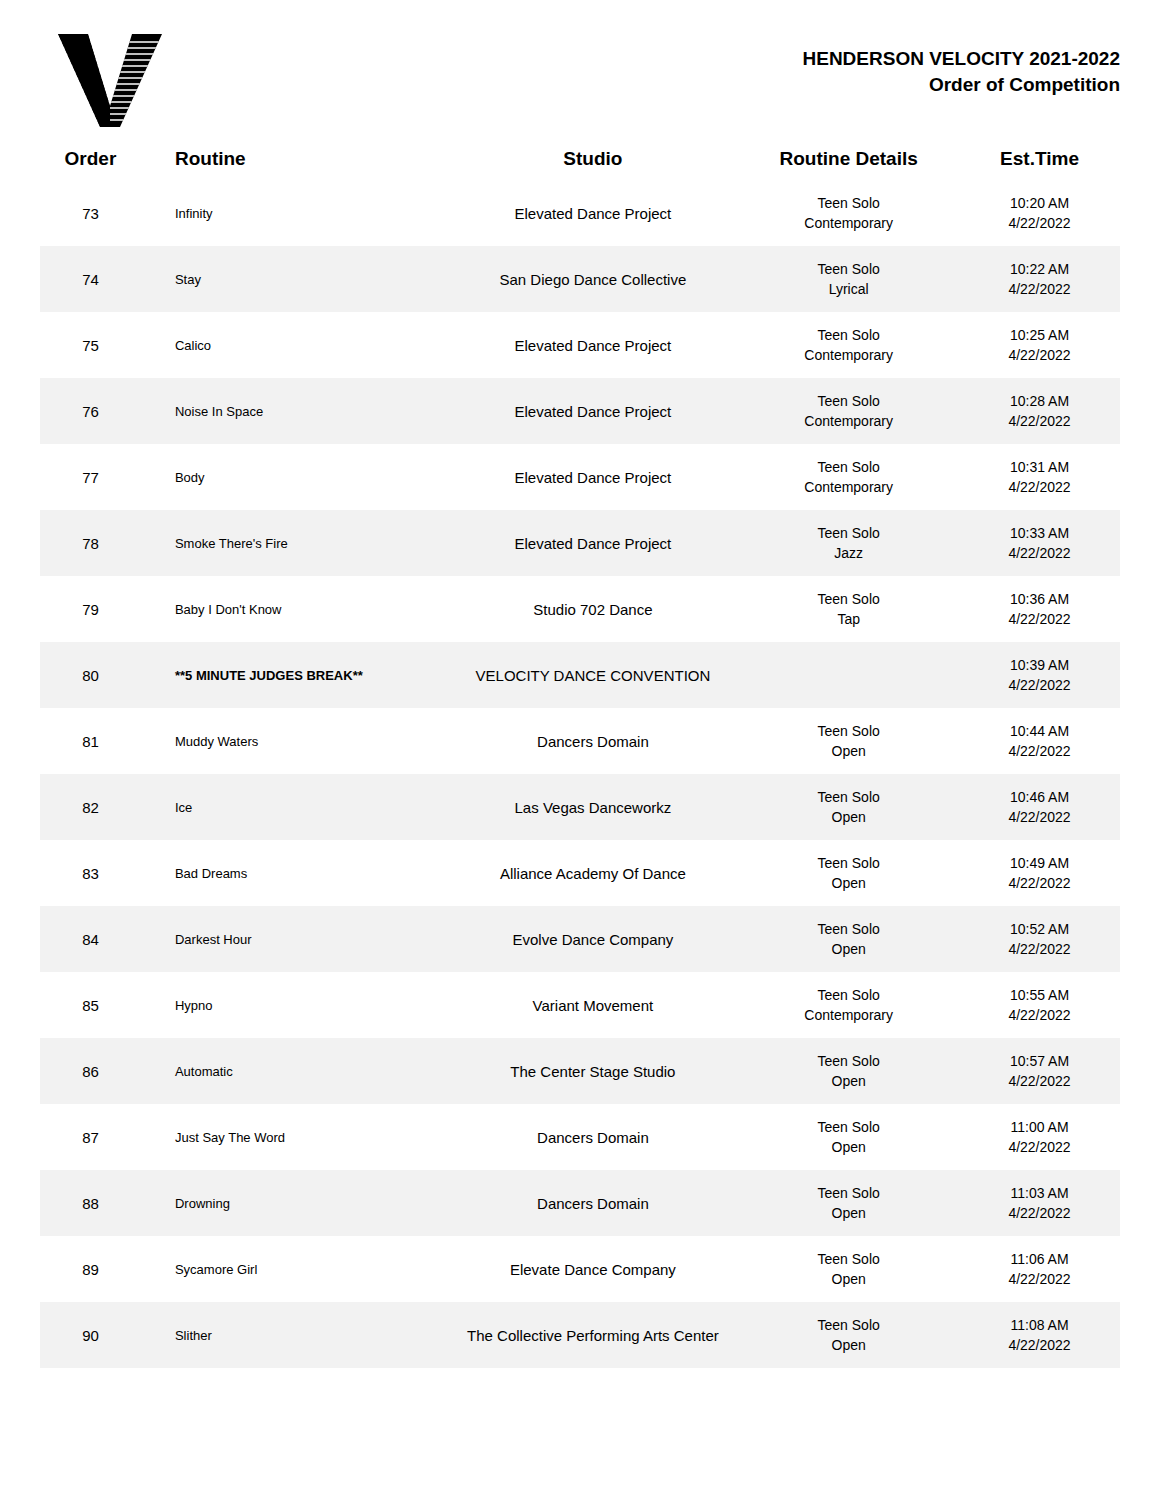HENDERSON VELOCITY 2021-2022
Order of Competition
| Order | Routine | Studio | Routine Details | Est.Time |
| --- | --- | --- | --- | --- |
| 73 | Infinity | Elevated Dance Project | Teen Solo Contemporary | 10:20 AM 4/22/2022 |
| 74 | Stay | San Diego Dance Collective | Teen Solo Lyrical | 10:22 AM 4/22/2022 |
| 75 | Calico | Elevated Dance Project | Teen Solo Contemporary | 10:25 AM 4/22/2022 |
| 76 | Noise In Space | Elevated Dance Project | Teen Solo Contemporary | 10:28 AM 4/22/2022 |
| 77 | Body | Elevated Dance Project | Teen Solo Contemporary | 10:31 AM 4/22/2022 |
| 78 | Smoke There's Fire | Elevated Dance Project | Teen Solo Jazz | 10:33 AM 4/22/2022 |
| 79 | Baby I Don't Know | Studio 702 Dance | Teen Solo Tap | 10:36 AM 4/22/2022 |
| 80 | **5 MINUTE JUDGES BREAK** | VELOCITY DANCE CONVENTION | | 10:39 AM 4/22/2022 |
| 81 | Muddy Waters | Dancers Domain | Teen Solo Open | 10:44 AM 4/22/2022 |
| 82 | Ice | Las Vegas Danceworkz | Teen Solo Open | 10:46 AM 4/22/2022 |
| 83 | Bad Dreams | Alliance Academy Of Dance | Teen Solo Open | 10:49 AM 4/22/2022 |
| 84 | Darkest Hour | Evolve Dance Company | Teen Solo Open | 10:52 AM 4/22/2022 |
| 85 | Hypno | Variant Movement | Teen Solo Contemporary | 10:55 AM 4/22/2022 |
| 86 | Automatic | The Center Stage Studio | Teen Solo Open | 10:57 AM 4/22/2022 |
| 87 | Just Say The Word | Dancers Domain | Teen Solo Open | 11:00 AM 4/22/2022 |
| 88 | Drowning | Dancers Domain | Teen Solo Open | 11:03 AM 4/22/2022 |
| 89 | Sycamore Girl | Elevate Dance Company | Teen Solo Open | 11:06 AM 4/22/2022 |
| 90 | Slither | The Collective Performing Arts Center | Teen Solo Open | 11:08 AM 4/22/2022 |